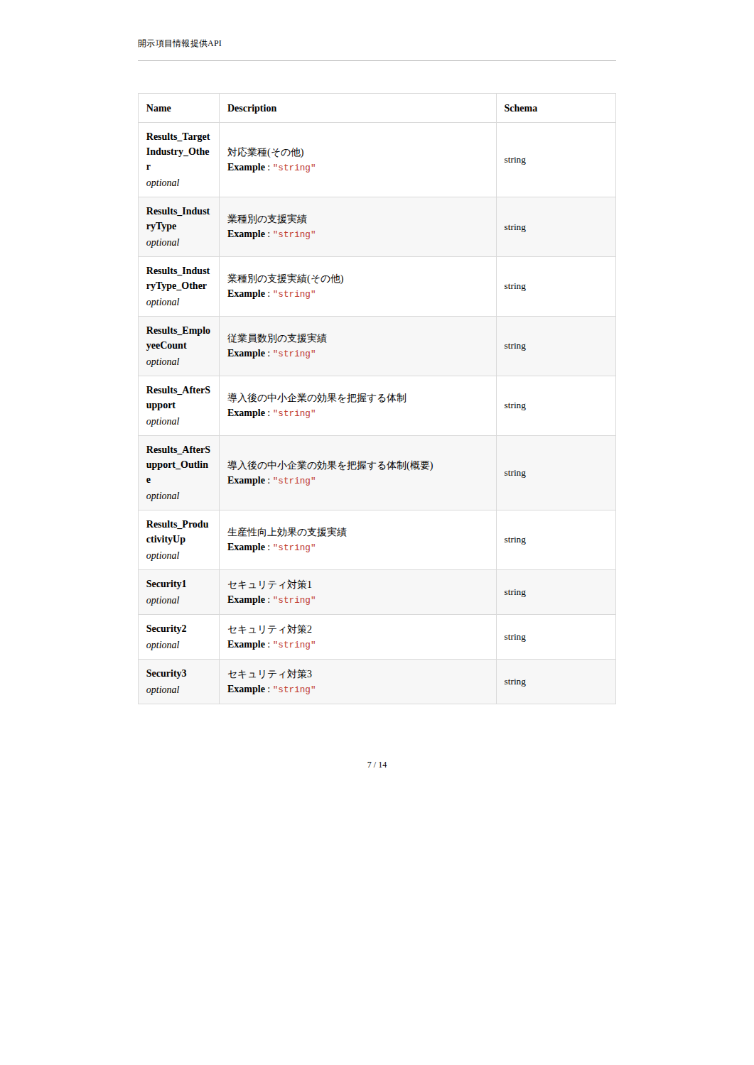開示項目情報提供API
| Name | Description | Schema |
| --- | --- | --- |
| Results_TargetIndustry_Other optional | 対応業種(その他) Example : "string" | string |
| Results_IndustryType optional | 業種別の支援実績 Example : "string" | string |
| Results_IndustryType_Other optional | 業種別の支援実績(その他) Example : "string" | string |
| Results_EmployeeCount optional | 従業員数別の支援実績 Example : "string" | string |
| Results_AfterSupport optional | 導入後の中小企業の効果を把握する体制 Example : "string" | string |
| Results_AfterSupport_Outline optional | 導入後の中小企業の効果を把握する体制(概要) Example : "string" | string |
| Results_ProductivityUp optional | 生産性向上効果の支援実績 Example : "string" | string |
| Security1 optional | セキュリティ対策1 Example : "string" | string |
| Security2 optional | セキュリティ対策2 Example : "string" | string |
| Security3 optional | セキュリティ対策3 Example : "string" | string |
7 / 14